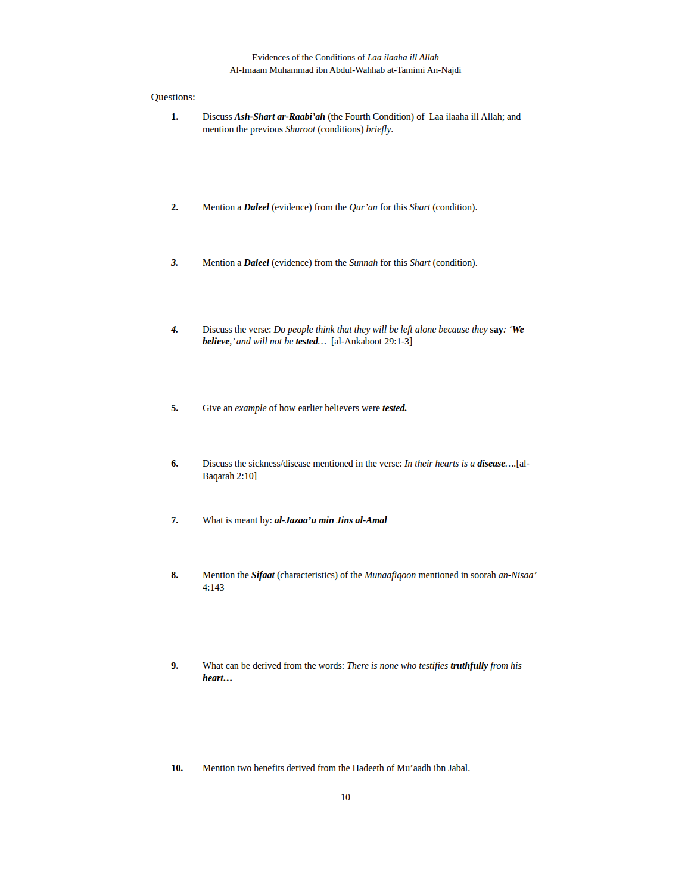Evidences of the Conditions of Laa ilaaha ill Allah
Al-Imaam Muhammad ibn Abdul-Wahhab at-Tamimi An-Najdi
Questions:
1. Discuss Ash-Shart ar-Raabi’ah (the Fourth Condition) of Laa ilaaha ill Allah; and mention the previous Shuroot (conditions) briefly.
2. Mention a Daleel (evidence) from the Qur’an for this Shart (condition).
3. Mention a Daleel (evidence) from the Sunnah for this Shart (condition).
4. Discuss the verse: Do people think that they will be left alone because they say: ‘We believe,’ and will not be tested… [al-Ankaboot 29:1-3]
5. Give an example of how earlier believers were tested.
6. Discuss the sickness/disease mentioned in the verse: In their hearts is a disease….[al-Baqarah 2:10]
7. What is meant by: al-Jazaa’u min Jins al-Amal
8. Mention the Sifaat (characteristics) of the Munaafiqoon mentioned in soorah an-Nisaa’ 4:143
9. What can be derived from the words: There is none who testifies truthfully from his heart…
10. Mention two benefits derived from the Hadeeth of Mu’aadh ibn Jabal.
10